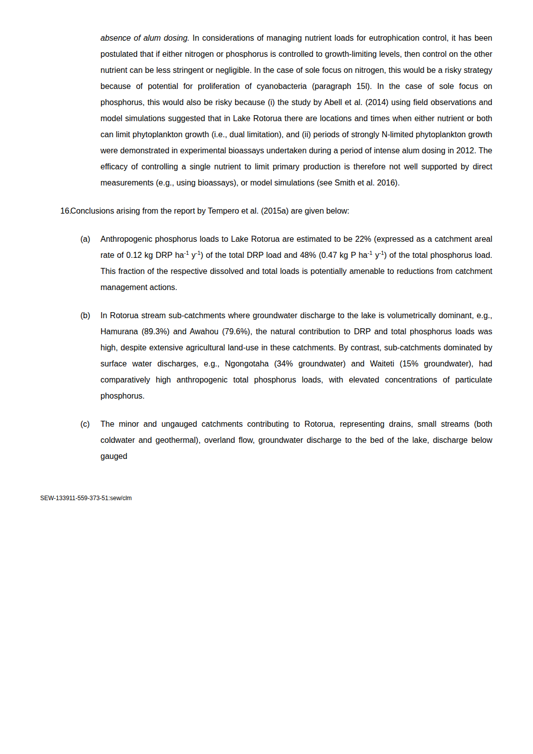absence of alum dosing. In considerations of managing nutrient loads for eutrophication control, it has been postulated that if either nitrogen or phosphorus is controlled to growth-limiting levels, then control on the other nutrient can be less stringent or negligible. In the case of sole focus on nitrogen, this would be a risky strategy because of potential for proliferation of cyanobacteria (paragraph 15l). In the case of sole focus on phosphorus, this would also be risky because (i) the study by Abell et al. (2014) using field observations and model simulations suggested that in Lake Rotorua there are locations and times when either nutrient or both can limit phytoplankton growth (i.e., dual limitation), and (ii) periods of strongly N-limited phytoplankton growth were demonstrated in experimental bioassays undertaken during a period of intense alum dosing in 2012. The efficacy of controlling a single nutrient to limit primary production is therefore not well supported by direct measurements (e.g., using bioassays), or model simulations (see Smith et al. 2016).
16.
Conclusions arising from the report by Tempero et al. (2015a) are given below:
(a)
Anthropogenic phosphorus loads to Lake Rotorua are estimated to be 22% (expressed as a catchment areal rate of 0.12 kg DRP ha-1 y-1) of the total DRP load and 48% (0.47 kg P ha-1 y-1) of the total phosphorus load. This fraction of the respective dissolved and total loads is potentially amenable to reductions from catchment management actions.
(b)
In Rotorua stream sub-catchments where groundwater discharge to the lake is volumetrically dominant, e.g., Hamurana (89.3%) and Awahou (79.6%), the natural contribution to DRP and total phosphorus loads was high, despite extensive agricultural land-use in these catchments. By contrast, sub-catchments dominated by surface water discharges, e.g., Ngongotaha (34% groundwater) and Waiteti (15% groundwater), had comparatively high anthropogenic total phosphorus loads, with elevated concentrations of particulate phosphorus.
(c)
The minor and ungauged catchments contributing to Rotorua, representing drains, small streams (both coldwater and geothermal), overland flow, groundwater discharge to the bed of the lake, discharge below gauged
SEW-133911-559-373-51:sew/clm